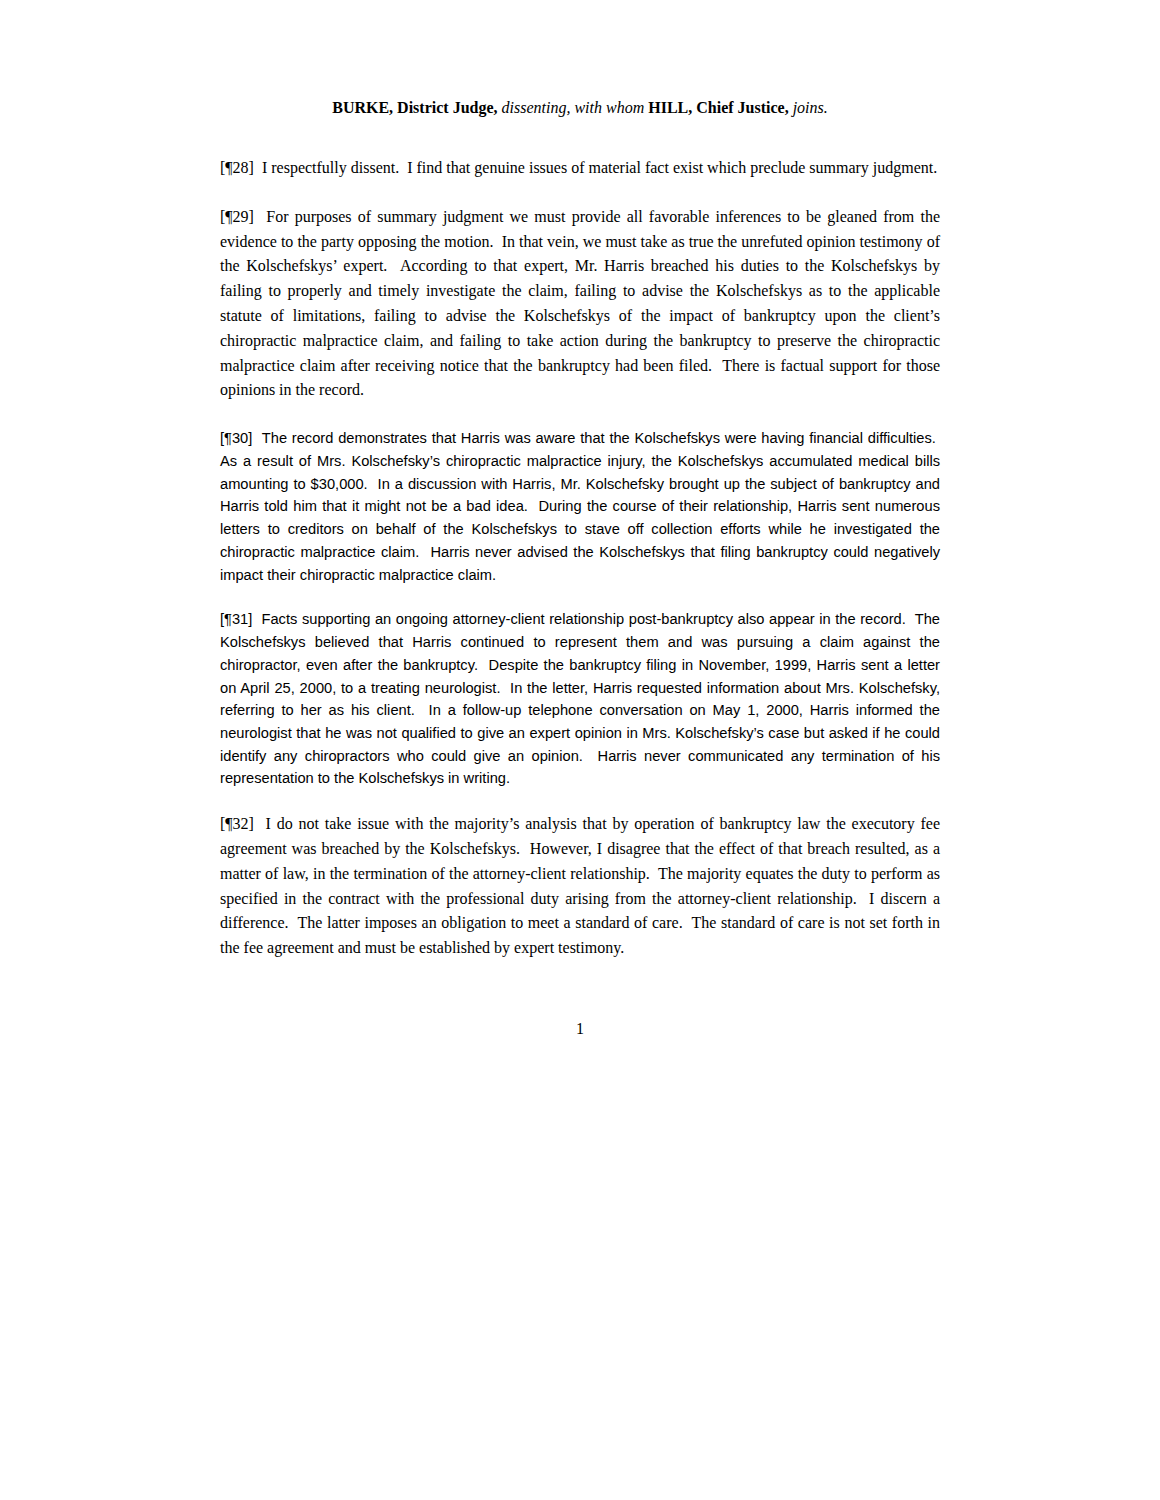BURKE, District Judge, dissenting, with whom HILL, Chief Justice, joins.
[¶28] I respectfully dissent. I find that genuine issues of material fact exist which preclude summary judgment.
[¶29] For purposes of summary judgment we must provide all favorable inferences to be gleaned from the evidence to the party opposing the motion. In that vein, we must take as true the unrefuted opinion testimony of the Kolschefskys’ expert. According to that expert, Mr. Harris breached his duties to the Kolschefskys by failing to properly and timely investigate the claim, failing to advise the Kolschefskys as to the applicable statute of limitations, failing to advise the Kolschefskys of the impact of bankruptcy upon the client’s chiropractic malpractice claim, and failing to take action during the bankruptcy to preserve the chiropractic malpractice claim after receiving notice that the bankruptcy had been filed. There is factual support for those opinions in the record.
[¶30] The record demonstrates that Harris was aware that the Kolschefskys were having financial difficulties. As a result of Mrs. Kolschefsky’s chiropractic malpractice injury, the Kolschefskys accumulated medical bills amounting to $30,000. In a discussion with Harris, Mr. Kolschefsky brought up the subject of bankruptcy and Harris told him that it might not be a bad idea. During the course of their relationship, Harris sent numerous letters to creditors on behalf of the Kolschefskys to stave off collection efforts while he investigated the chiropractic malpractice claim. Harris never advised the Kolschefskys that filing bankruptcy could negatively impact their chiropractic malpractice claim.
[¶31] Facts supporting an ongoing attorney-client relationship post-bankruptcy also appear in the record. The Kolschefskys believed that Harris continued to represent them and was pursuing a claim against the chiropractor, even after the bankruptcy. Despite the bankruptcy filing in November, 1999, Harris sent a letter on April 25, 2000, to a treating neurologist. In the letter, Harris requested information about Mrs. Kolschefsky, referring to her as his client. In a follow-up telephone conversation on May 1, 2000, Harris informed the neurologist that he was not qualified to give an expert opinion in Mrs. Kolschefsky’s case but asked if he could identify any chiropractors who could give an opinion. Harris never communicated any termination of his representation to the Kolschefskys in writing.
[¶32] I do not take issue with the majority’s analysis that by operation of bankruptcy law the executory fee agreement was breached by the Kolschefskys. However, I disagree that the effect of that breach resulted, as a matter of law, in the termination of the attorney-client relationship. The majority equates the duty to perform as specified in the contract with the professional duty arising from the attorney-client relationship. I discern a difference. The latter imposes an obligation to meet a standard of care. The standard of care is not set forth in the fee agreement and must be established by expert testimony.
1